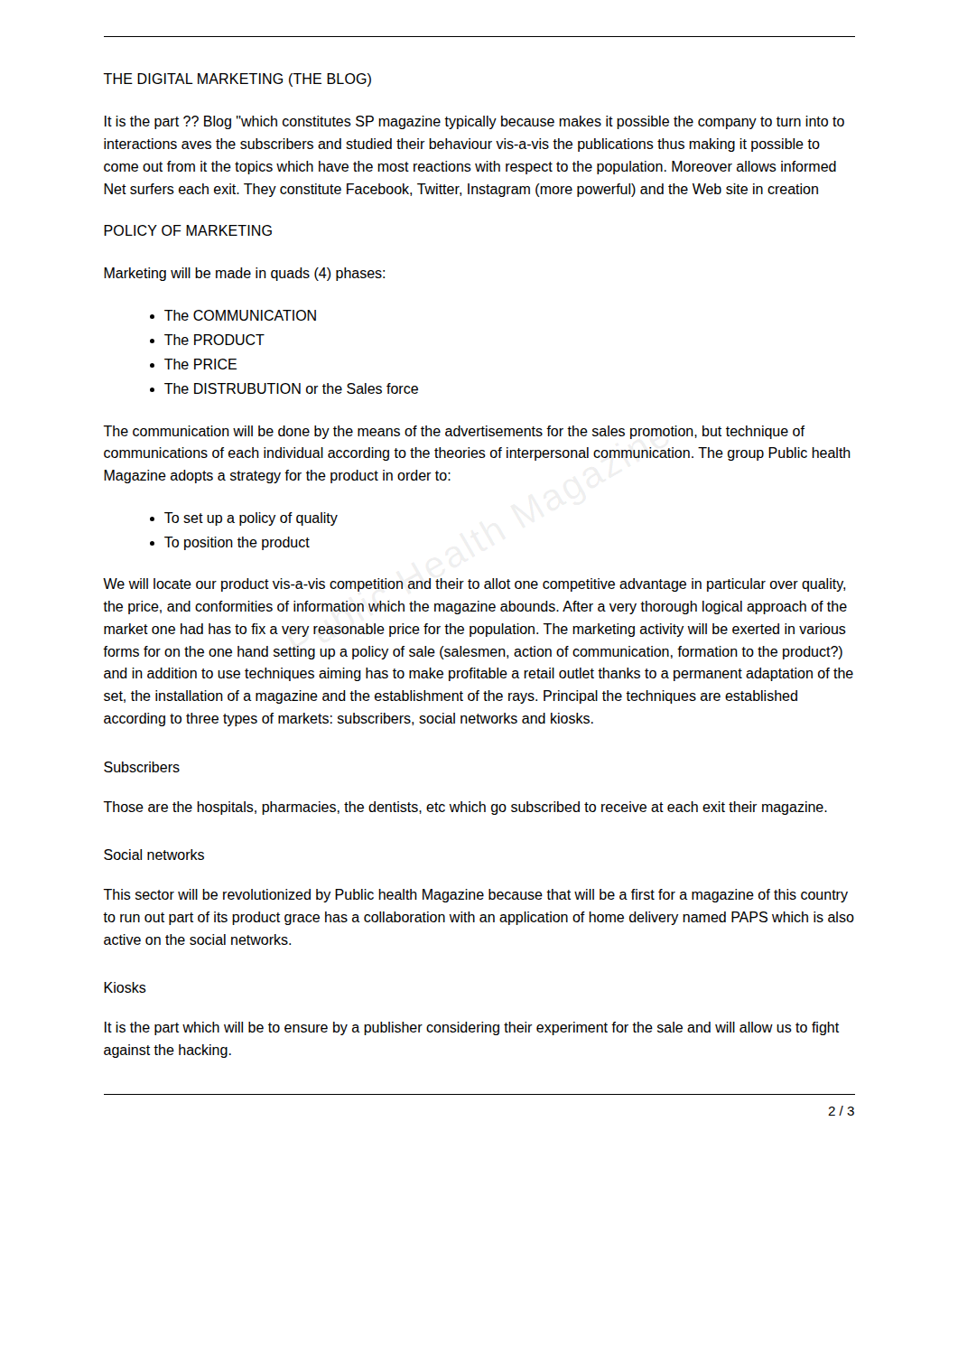Public Health Magazine
THE DIGITAL MARKETING (THE BLOG)
It is the part ?? Blog "which constitutes SP magazine typically because makes it possible the company to turn into to interactions aves the subscribers and studied their behaviour vis-a-vis the publications thus making it possible to come out from it the topics which have the most reactions with respect to the population. Moreover allows informed Net surfers each exit. They constitute Facebook, Twitter, Instagram (more powerful) and the Web site in creation
POLICY OF MARKETING
Marketing will be made in quads (4) phases:
The COMMUNICATION
The PRODUCT
The PRICE
The DISTRUBUTION or the Sales force
The communication will be done by the means of the advertisements for the sales promotion, but technique of communications of each individual according to the theories of interpersonal communication. The group Public health Magazine adopts a strategy for the product in order to:
To set up a policy of quality
To position the product
We will locate our product vis-a-vis competition and their to allot one competitive advantage in particular over quality, the price, and conformities of information which the magazine abounds. After a very thorough logical approach of the market one had has to fix a very reasonable price for the population. The marketing activity will be exerted in various forms for on the one hand setting up a policy of sale (salesmen, action of communication, formation to the product?) and in addition to use techniques aiming has to make profitable a retail outlet thanks to a permanent adaptation of the set, the installation of a magazine and the establishment of the rays. Principal the techniques are established according to three types of markets: subscribers, social networks and kiosks.
Subscribers
Those are the hospitals, pharmacies, the dentists, etc which go subscribed to receive at each exit their magazine.
Social networks
This sector will be revolutionized by Public health Magazine because that will be a first for a magazine of this country to run out part of its product grace has a collaboration with an application of home delivery named PAPS which is also active on the social networks.
Kiosks
It is the part which will be to ensure by a publisher considering their experiment for the sale and will allow us to fight against the hacking.
2 / 3